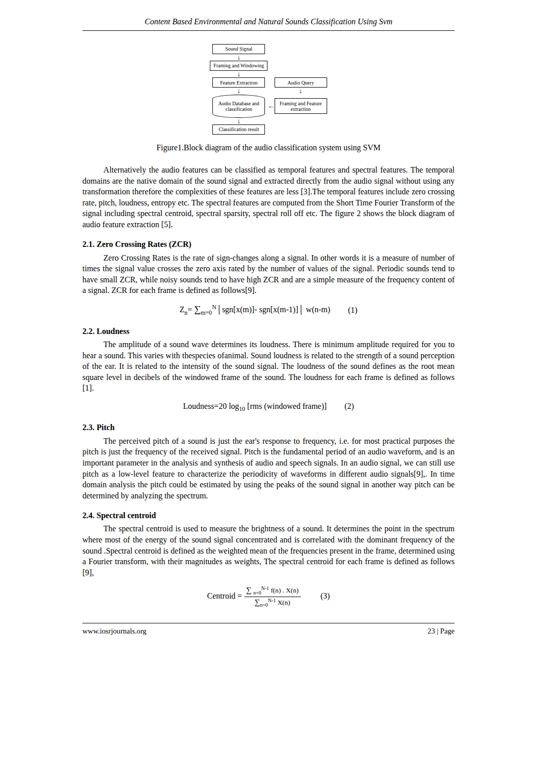Content Based Environmental and Natural Sounds Classification Using Svm
| Sound Signal | | |
| ↓ | | |
| Framing and Windowing | | |
| ↓ | | |
| Feature Extraction | | Audio Query |
| ↓ | | ↓ |
| Audio Database and classification | ← | Framing and Feature extraction |
| ↓ | | |
| Classification result | | |
Figure1.Block diagram of the audio classification system using SVM
Alternatively the audio features can be classified as temporal features and spectral features. The temporal domains are the native domain of the sound signal and extracted directly from the audio signal without using any transformation therefore the complexities of these features are less [3].The temporal features include zero crossing rate, pitch, loudness, entropy etc. The spectral features are computed from the Short Time Fourier Transform of the signal including spectral centroid, spectral sparsity, spectral roll off etc. The figure 2 shows the block diagram of audio feature extraction [5].
2.1. Zero Crossing Rates (ZCR)
Zero Crossing Rates is the rate of sign-changes along a signal. In other words it is a measure of number of times the signal value crosses the zero axis rated by the number of values of the signal. Periodic sounds tend to have small ZCR, while noisy sounds tend to have high ZCR and are a simple measure of the frequency content of a signal. ZCR for each frame is defined as follows[9].
Zn= ∑m=0N│sgn[x(m)]- sgn[x(m-1)]│ w(n-m)(1)
2.2. Loudness
The amplitude of a sound wave determines its loudness. There is minimum amplitude required for you to hear a sound. This varies with thespecies ofanimal. Sound loudness is related to the strength of a sound perception of the ear. It is related to the intensity of the sound signal. The loudness of the sound defines as the root mean square level in decibels of the windowed frame of the sound. The loudness for each frame is defined as follows [1].
Loudness=20 log10 [rms (windowed frame)](2)
2.3. Pitch
The perceived pitch of a sound is just the ear's response to frequency, i.e. for most practical purposes the pitch is just the frequency of the received signal. Pitch is the fundamental period of an audio waveform, and is an important parameter in the analysis and synthesis of audio and speech signals. In an audio signal, we can still use pitch as a low-level feature to characterize the periodicity of waveforms in different audio signals[9],. In time domain analysis the pitch could be estimated by using the peaks of the sound signal in another way pitch can be determined by analyzing the spectrum.
2.4. Spectral centroid
The spectral centroid is used to measure the brightness of a sound. It determines the point in the spectrum where most of the energy of the sound signal concentrated and is correlated with the dominant frequency of the sound .Spectral centroid is defined as the weighted mean of the frequencies present in the frame, determined using a Fourier transform, with their magnitudes as weights, The spectral centroid for each frame is defined as follows [9],
Centroid = ∑ n=0N-1 f(n) . X(n) ∑n=0N-1 X(n) (3)
www.iosrjournals.org 23 | Page